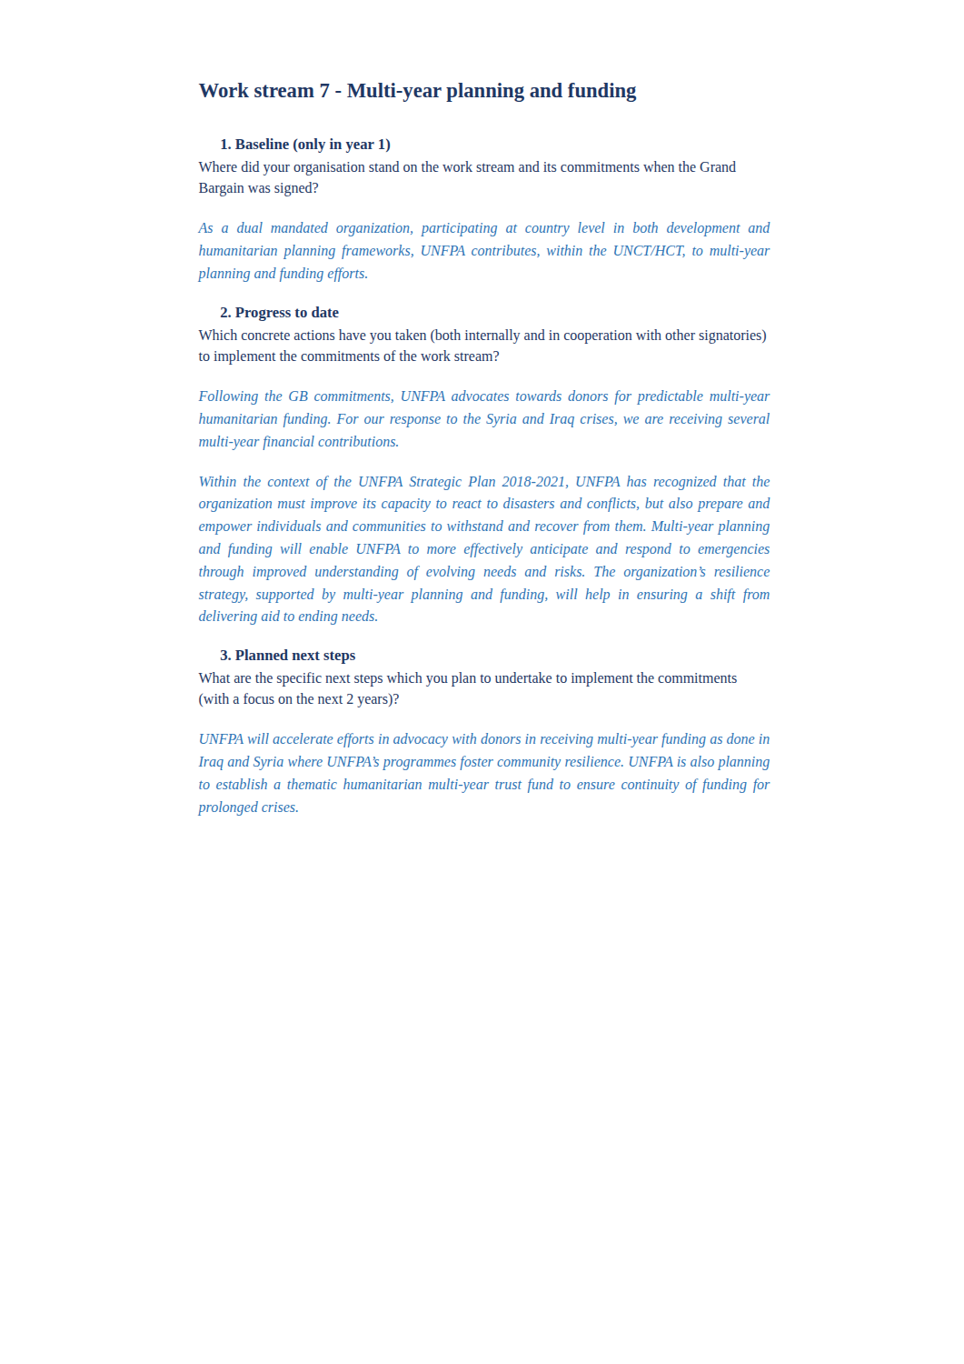Work stream 7 - Multi-year planning and funding
Baseline (only in year 1)
Where did your organisation stand on the work stream and its commitments when the Grand Bargain was signed?
As a dual mandated organization, participating at country level in both development and humanitarian planning frameworks, UNFPA contributes, within the UNCT/HCT, to multi-year planning and funding efforts.
Progress to date
Which concrete actions have you taken (both internally and in cooperation with other signatories) to implement the commitments of the work stream?
Following the GB commitments, UNFPA advocates towards donors for predictable multi-year humanitarian funding. For our response to the Syria and Iraq crises, we are receiving several multi-year financial contributions.
Within the context of the UNFPA Strategic Plan 2018-2021, UNFPA has recognized that the organization must improve its capacity to react to disasters and conflicts, but also prepare and empower individuals and communities to withstand and recover from them. Multi-year planning and funding will enable UNFPA to more effectively anticipate and respond to emergencies through improved understanding of evolving needs and risks. The organization’s resilience strategy, supported by multi-year planning and funding, will help in ensuring a shift from delivering aid to ending needs.
Planned next steps
What are the specific next steps which you plan to undertake to implement the commitments (with a focus on the next 2 years)?
UNFPA will accelerate efforts in advocacy with donors in receiving multi-year funding as done in Iraq and Syria where UNFPA’s programmes foster community resilience. UNFPA is also planning to establish a thematic humanitarian multi-year trust fund to ensure continuity of funding for prolonged crises.